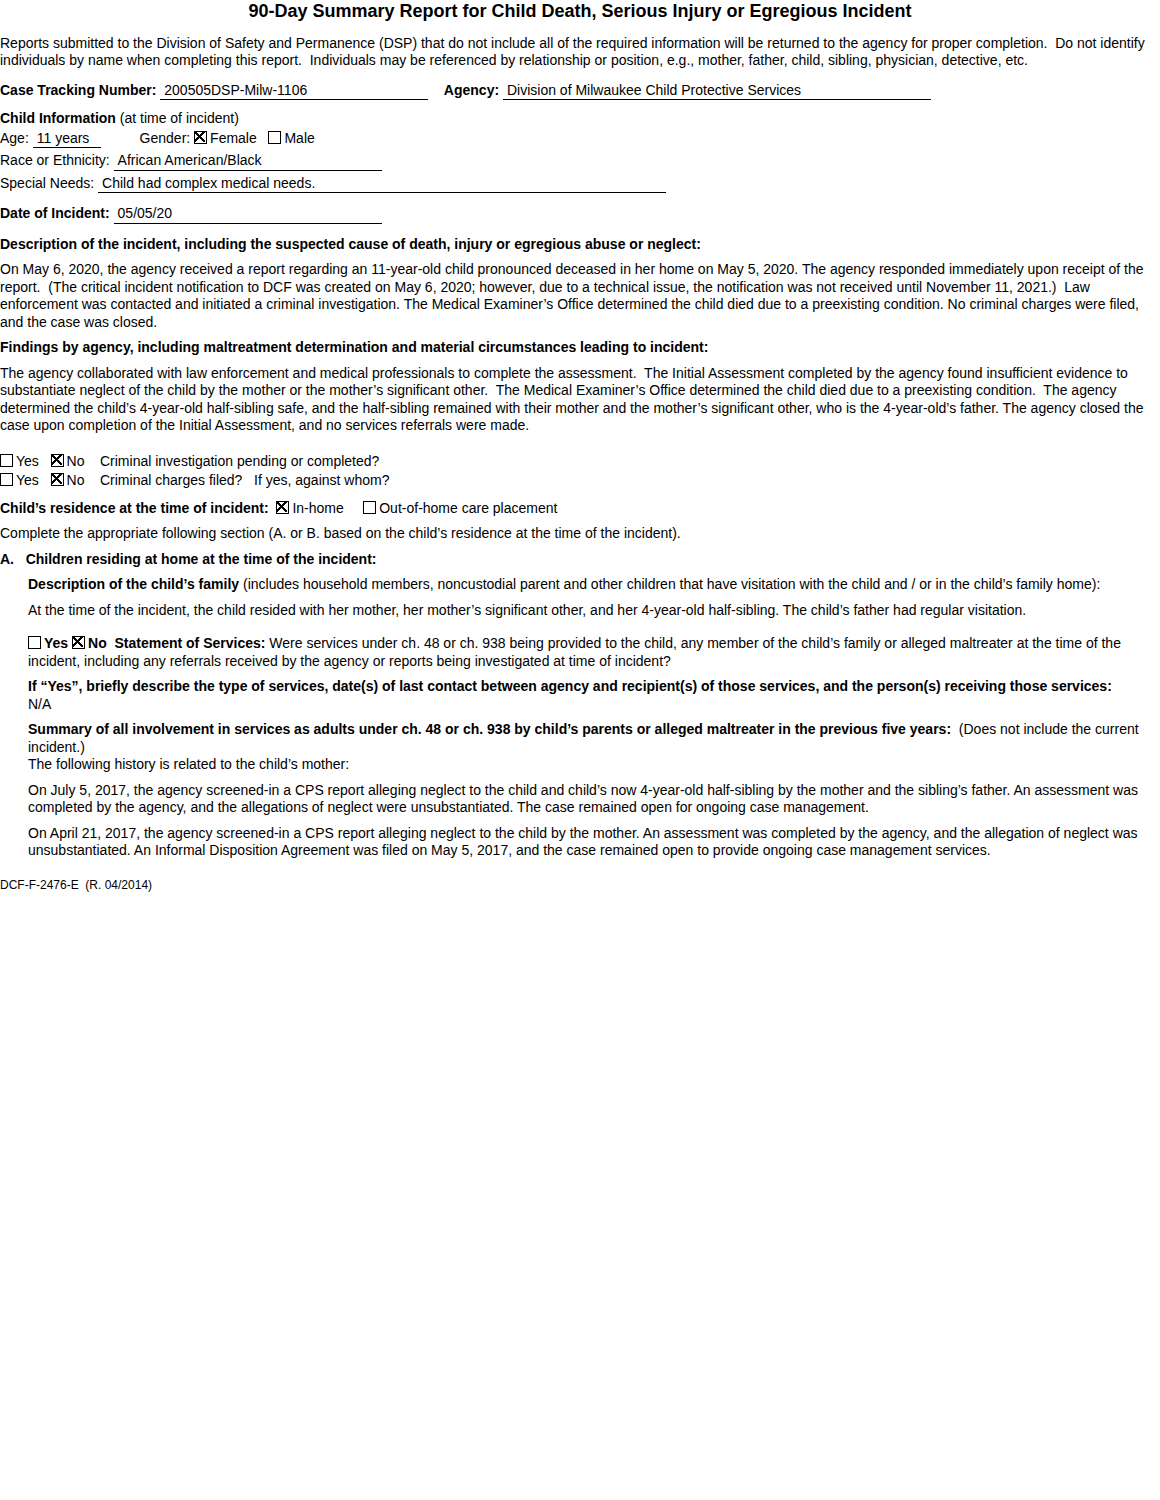90-Day Summary Report for Child Death, Serious Injury or Egregious Incident
Reports submitted to the Division of Safety and Permanence (DSP) that do not include all of the required information will be returned to the agency for proper completion. Do not identify individuals by name when completing this report. Individuals may be referenced by relationship or position, e.g., mother, father, child, sibling, physician, detective, etc.
Case Tracking Number: 200505DSP-Milw-1106 Agency: Division of Milwaukee Child Protective Services
Child Information (at time of incident)
Age: 11 years Gender: Female Male
Race or Ethnicity: African American/Black
Special Needs: Child had complex medical needs.
Date of Incident: 05/05/20
Description of the incident, including the suspected cause of death, injury or egregious abuse or neglect:
On May 6, 2020, the agency received a report regarding an 11-year-old child pronounced deceased in her home on May 5, 2020. The agency responded immediately upon receipt of the report. (The critical incident notification to DCF was created on May 6, 2020; however, due to a technical issue, the notification was not received until November 11, 2021.) Law enforcement was contacted and initiated a criminal investigation. The Medical Examiner’s Office determined the child died due to a preexisting condition. No criminal charges were filed, and the case was closed.
Findings by agency, including maltreatment determination and material circumstances leading to incident:
The agency collaborated with law enforcement and medical professionals to complete the assessment. The Initial Assessment completed by the agency found insufficient evidence to substantiate neglect of the child by the mother or the mother’s significant other. The Medical Examiner’s Office determined the child died due to a preexisting condition. The agency determined the child’s 4-year-old half-sibling safe, and the half-sibling remained with their mother and the mother’s significant other, who is the 4-year-old’s father. The agency closed the case upon completion of the Initial Assessment, and no services referrals were made.
Yes No Criminal investigation pending or completed?
Yes No Criminal charges filed? If yes, against whom?
Child’s residence at the time of incident: In-home Out-of-home care placement
Complete the appropriate following section (A. or B. based on the child’s residence at the time of the incident).
A. Children residing at home at the time of the incident:
Description of the child’s family (includes household members, noncustodial parent and other children that have visitation with the child and / or in the child’s family home):
At the time of the incident, the child resided with her mother, her mother’s significant other, and her 4-year-old half-sibling. The child’s father had regular visitation.
Yes No Statement of Services: Were services under ch. 48 or ch. 938 being provided to the child, any member of the child’s family or alleged maltreater at the time of the incident, including any referrals received by the agency or reports being investigated at time of incident?
If “Yes”, briefly describe the type of services, date(s) of last contact between agency and recipient(s) of those services, and the person(s) receiving those services:
N/A
Summary of all involvement in services as adults under ch. 48 or ch. 938 by child’s parents or alleged maltreater in the previous five years: (Does not include the current incident.)
The following history is related to the child’s mother:
On July 5, 2017, the agency screened-in a CPS report alleging neglect to the child and child’s now 4-year-old half-sibling by the mother and the sibling’s father. An assessment was completed by the agency, and the allegations of neglect were unsubstantiated. The case remained open for ongoing case management.
On April 21, 2017, the agency screened-in a CPS report alleging neglect to the child by the mother. An assessment was completed by the agency, and the allegation of neglect was unsubstantiated. An Informal Disposition Agreement was filed on May 5, 2017, and the case remained open to provide ongoing case management services.
DCF-F-2476-E (R. 04/2014)